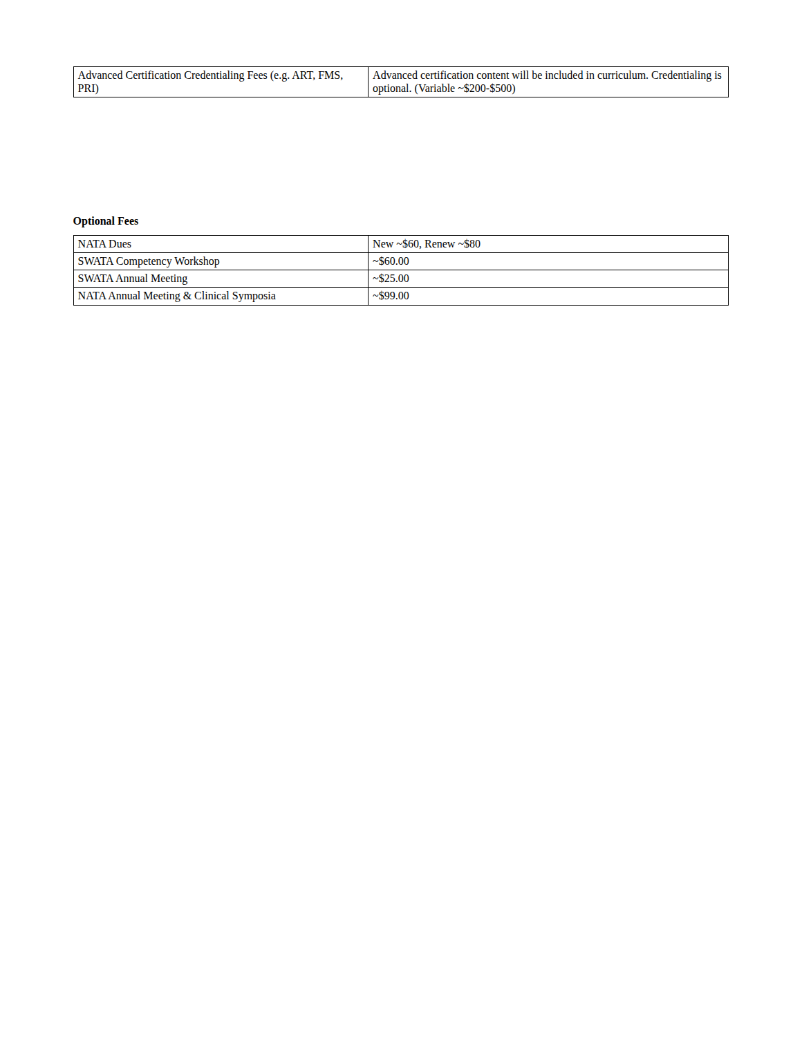| Advanced Certification Credentialing Fees (e.g. ART, FMS, PRI) | Advanced certification content will be included in curriculum. Credentialing is optional. (Variable ~$200-$500) |
Optional Fees
| NATA Dues | New ~$60, Renew ~$80 |
| SWATA Competency Workshop | ~$60.00 |
| SWATA Annual Meeting | ~$25.00 |
| NATA Annual Meeting & Clinical Symposia | ~$99.00 |